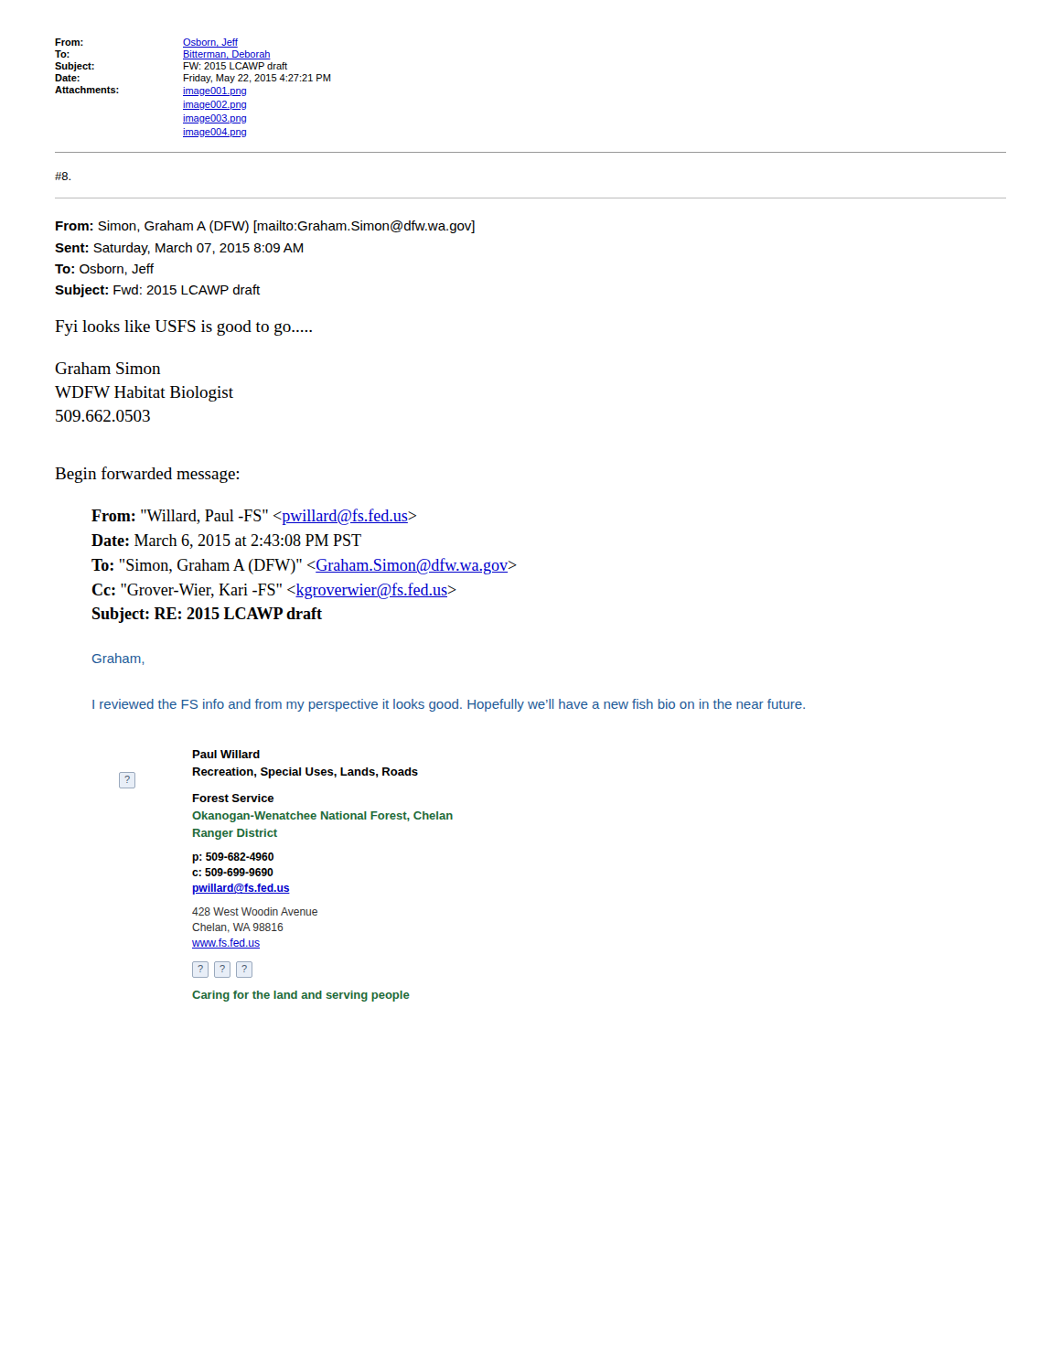| From: | Osborn, Jeff |
| To: | Bitterman, Deborah |
| Subject: | FW: 2015 LCAWP draft |
| Date: | Friday, May 22, 2015 4:27:21 PM |
| Attachments: | image001.png image002.png image003.png image004.png |
#8.
From: Simon, Graham A (DFW) [mailto:Graham.Simon@dfw.wa.gov]
Sent: Saturday, March 07, 2015 8:09 AM
To: Osborn, Jeff
Subject: Fwd: 2015 LCAWP draft
Fyi looks like USFS is good to go.....
Graham Simon
WDFW Habitat Biologist
509.662.0503
Begin forwarded message:
From: "Willard, Paul -FS" <pwillard@fs.fed.us>
Date: March 6, 2015 at 2:43:08 PM PST
To: "Simon, Graham A (DFW)" <Graham.Simon@dfw.wa.gov>
Cc: "Grover-Wier, Kari -FS" <kgroverwier@fs.fed.us>
Subject: RE: 2015 LCAWP draft
Graham,
I reviewed the FS info and from my perspective it looks good. Hopefully we’ll have a new fish bio on in the near future.
?
Paul Willard
Recreation, Special Uses, Lands, Roads
Forest Service
Okanogan-Wenatchee National Forest, Chelan
Ranger District
p: 509-682-4960
c: 509-699-9690
pwillard@fs.fed.us
428 West Woodin Avenue
Chelan, WA 98816
www.fs.fed.us
???
Caring for the land and serving people